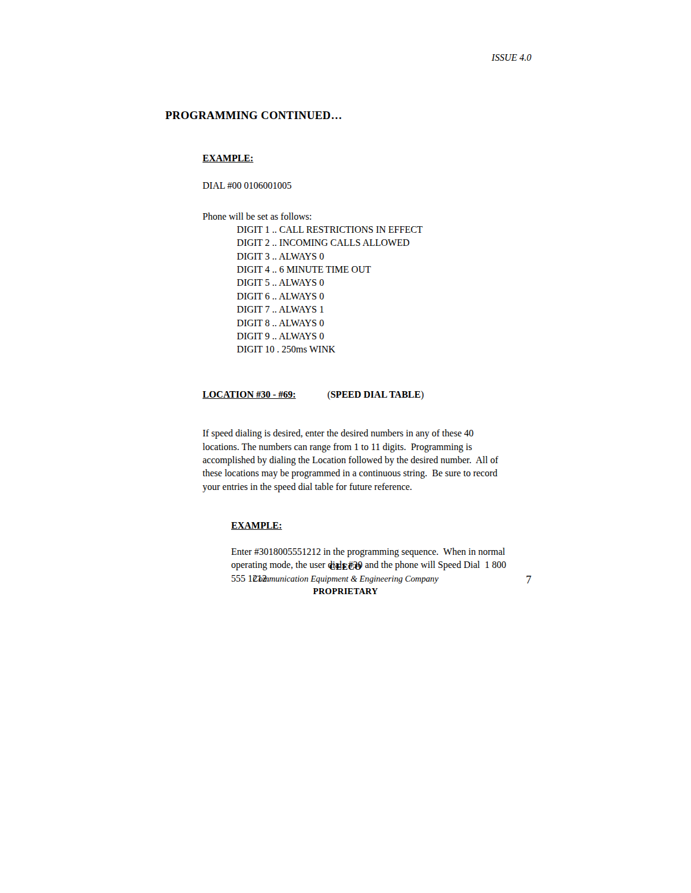ISSUE 4.0
PROGRAMMING CONTINUED…
EXAMPLE:
DIAL #00 0106001005
Phone will be set as follows:
DIGIT 1 .. CALL RESTRICTIONS IN EFFECT
DIGIT 2 .. INCOMING CALLS ALLOWED
DIGIT 3 .. ALWAYS 0
DIGIT 4 .. 6 MINUTE TIME OUT
DIGIT 5 .. ALWAYS 0
DIGIT 6 .. ALWAYS 0
DIGIT 7 .. ALWAYS 1
DIGIT 8 .. ALWAYS 0
DIGIT 9 .. ALWAYS 0
DIGIT 10 . 250ms WINK
LOCATION #30 - #69:(SPEED DIAL TABLE)
If speed dialing is desired, enter the desired numbers in any of these 40 locations. The numbers can range from 1 to 11 digits. Programming is accomplished by dialing the Location followed by the desired number. All of these locations may be programmed in a continuous string. Be sure to record your entries in the speed dial table for future reference.
EXAMPLE:
Enter #3018005551212 in the programming sequence. When in normal operating mode, the user dials #30 and the phone will Speed Dial 1 800 555 1212.
CEECO
Communication Equipment & Engineering Company
PROPRIETARY
7